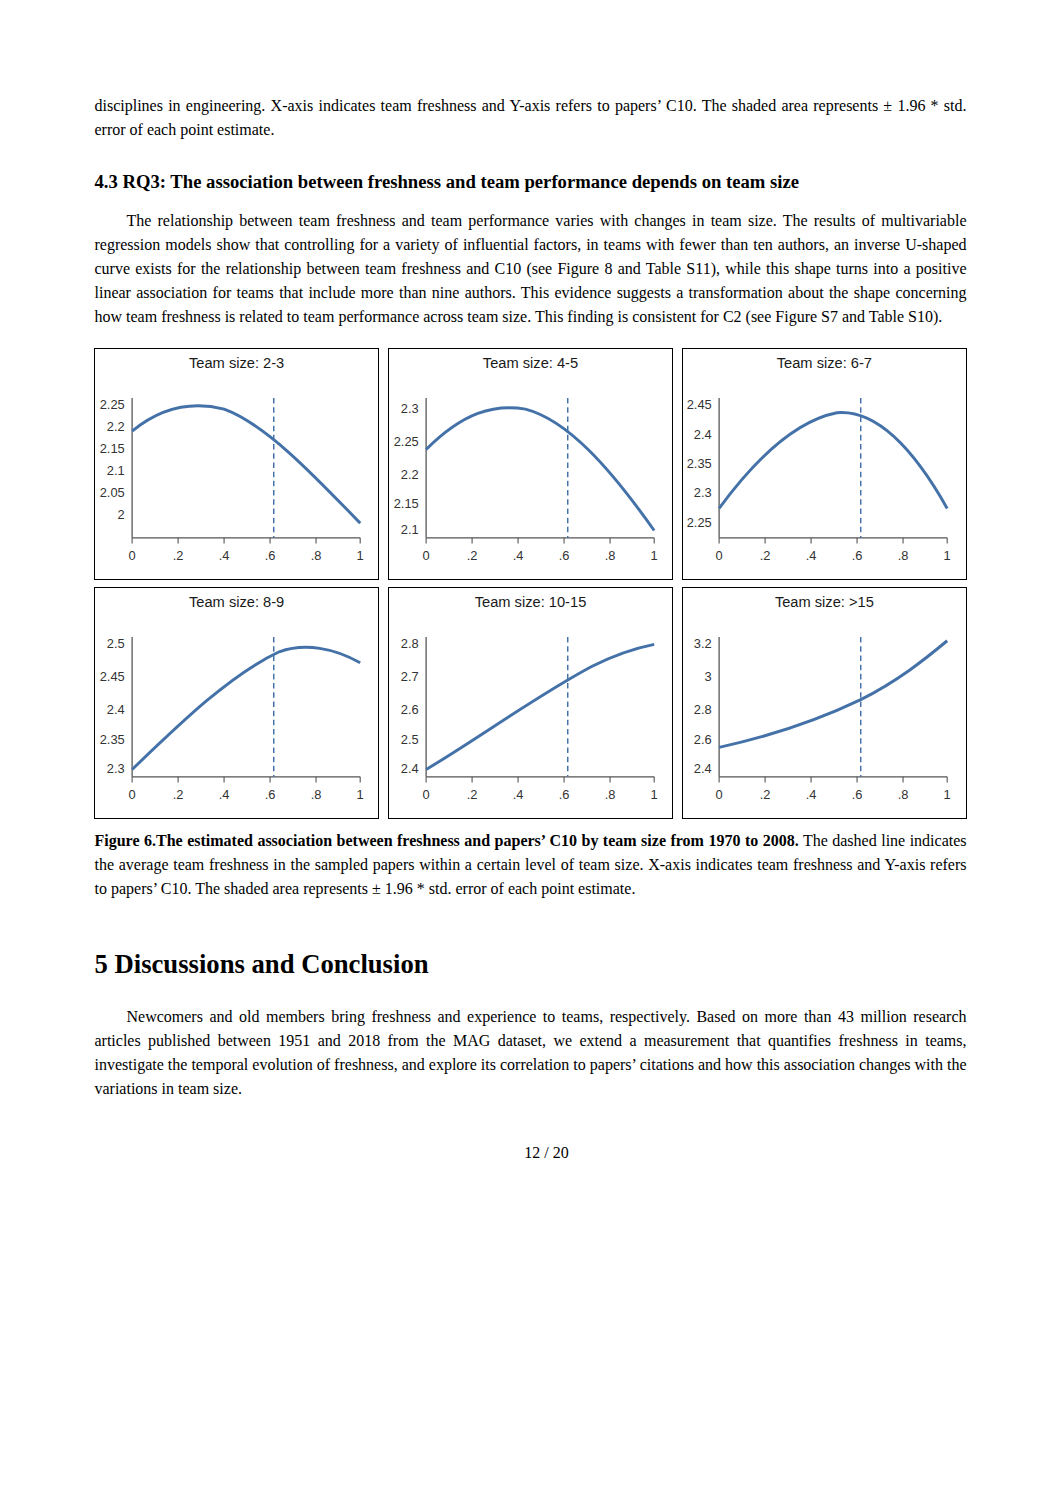disciplines in engineering. X-axis indicates team freshness and Y-axis refers to papers’ C10. The shaded area represents ± 1.96 * std. error of each point estimate.
4.3 RQ3: The association between freshness and team performance depends on team size
The relationship between team freshness and team performance varies with changes in team size. The results of multivariable regression models show that controlling for a variety of influential factors, in teams with fewer than ten authors, an inverse U-shaped curve exists for the relationship between team freshness and C10 (see Figure 8 and Table S11), while this shape turns into a positive linear association for teams that include more than nine authors. This evidence suggests a transformation about the shape concerning how team freshness is related to team performance across team size. This finding is consistent for C2 (see Figure S7 and Table S10).
Team size: 2-3
2.25 2.2 2.15 2.1 2.05 2 0 .2 .4 .6 .8 1
Team size: 4-5
2.3 2.25 2.2 2.15 2.1 0 .2 .4 .6 .8 1
Team size: 6-7
2.45 2.4 2.35 2.3 2.25 0 .2 .4 .6 .8 1
Team size: 8-9
2.5 2.45 2.4 2.35 2.3 0 .2 .4 .6 .8 1
Team size: 10-15
2.8 2.7 2.6 2.5 2.4 0 .2 .4 .6 .8 1
Team size: >15
3.2 3 2.8 2.6 2.4 0 .2 .4 .6 .8 1
Figure 6.The estimated association between freshness and papers’ C10 by team size from 1970 to 2008. The dashed line indicates the average team freshness in the sampled papers within a certain level of team size. X-axis indicates team freshness and Y-axis refers to papers’ C10. The shaded area represents ± 1.96 * std. error of each point estimate.
5 Discussions and Conclusion
Newcomers and old members bring freshness and experience to teams, respectively. Based on more than 43 million research articles published between 1951 and 2018 from the MAG dataset, we extend a measurement that quantifies freshness in teams, investigate the temporal evolution of freshness, and explore its correlation to papers’ citations and how this association changes with the variations in team size.
12 / 20